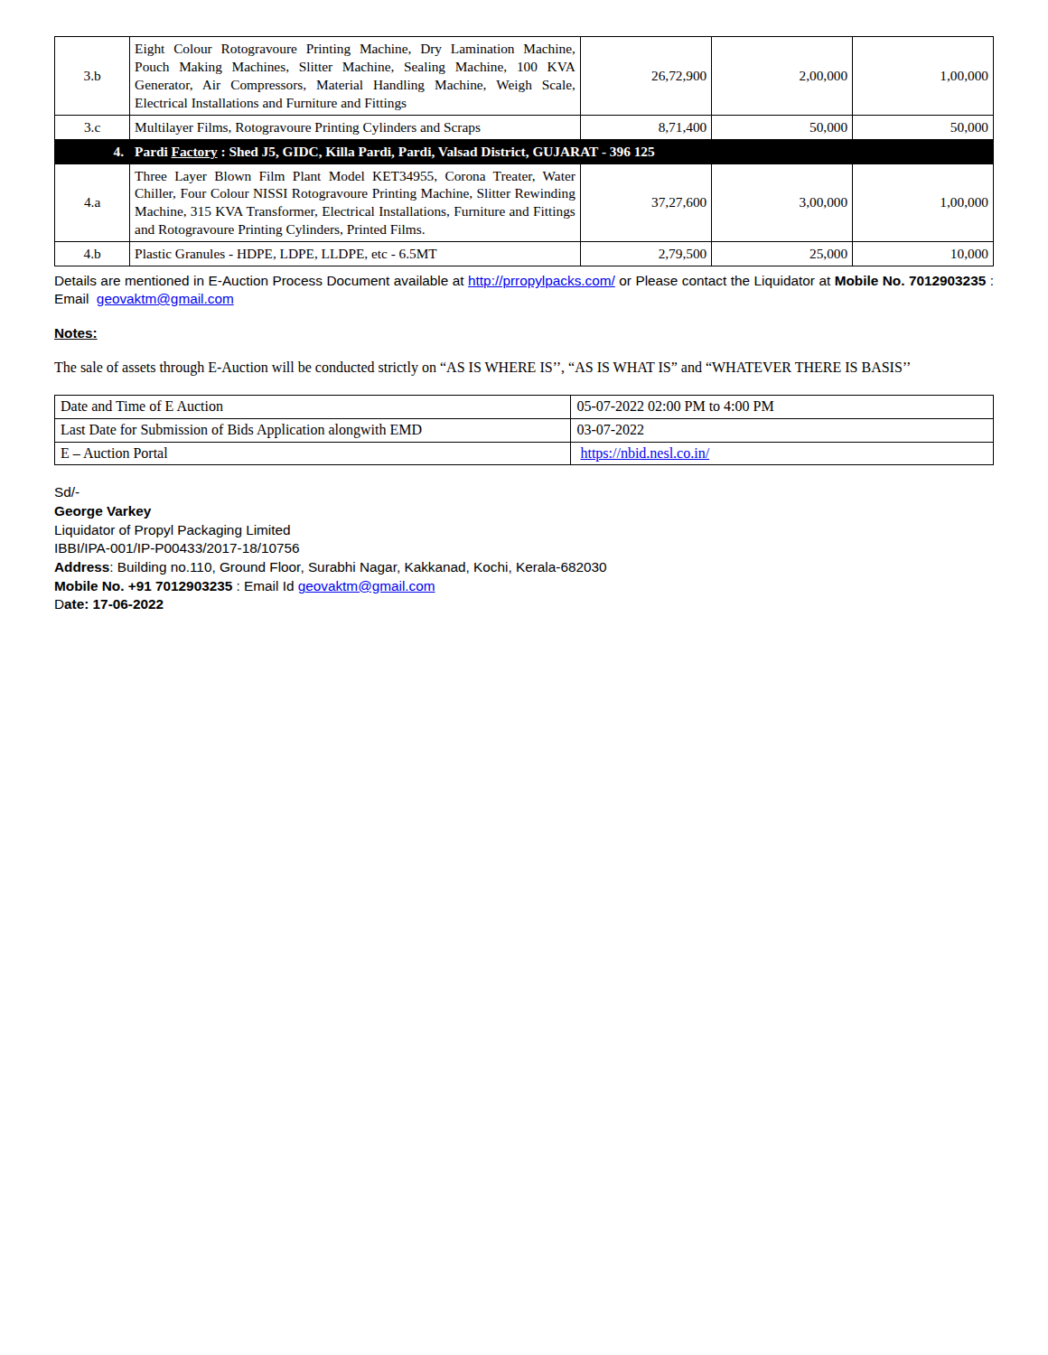| 3.b | Eight Colour Rotogravoure Printing Machine, Dry Lamination Machine, Pouch Making Machines, Slitter Machine, Sealing Machine, 100 KVA Generator, Air Compressors, Material Handling Machine, Weigh Scale, Electrical Installations and Furniture and Fittings | 26,72,900 | 2,00,000 | 1,00,000 |
| 3.c | Multilayer Films, Rotogravoure Printing Cylinders and Scraps | 8,71,400 | 50,000 | 50,000 |
| 4. | Pardi Factory : Shed J5, GIDC, Killa Pardi, Pardi, Valsad District, GUJARAT - 396 125 |
| 4.a | Three Layer Blown Film Plant Model KET34955, Corona Treater, Water Chiller, Four Colour NISSI Rotogravoure Printing Machine, Slitter Rewinding Machine, 315 KVA Transformer, Electrical Installations, Furniture and Fittings and Rotogravoure Printing Cylinders, Printed Films. | 37,27,600 | 3,00,000 | 1,00,000 |
| 4.b | Plastic Granules - HDPE, LDPE, LLDPE, etc - 6.5MT | 2,79,500 | 25,000 | 10,000 |
Details are mentioned in E-Auction Process Document available at http://prropylpacks.com/ or Please contact the Liquidator at Mobile No. 7012903235 : Email geovaktm@gmail.com
Notes:
The sale of assets through E-Auction will be conducted strictly on “AS IS WHERE IS’’, “AS IS WHAT IS” and “WHATEVER THERE IS BASIS’’
| Date and Time of E Auction | 05-07-2022 02:00 PM to 4:00 PM |
| Last Date for Submission of Bids Application alongwith EMD | 03-07-2022 |
| E – Auction Portal | https://nbid.nesl.co.in/ |
Sd/-
George Varkey
Liquidator of Propyl Packaging Limited
IBBI/IPA-001/IP-P00433/2017-18/10756
Address: Building no.110, Ground Floor, Surabhi Nagar, Kakkanad, Kochi, Kerala-682030
Mobile No. +91 7012903235 : Email Id geovaktm@gmail.com
Date: 17-06-2022